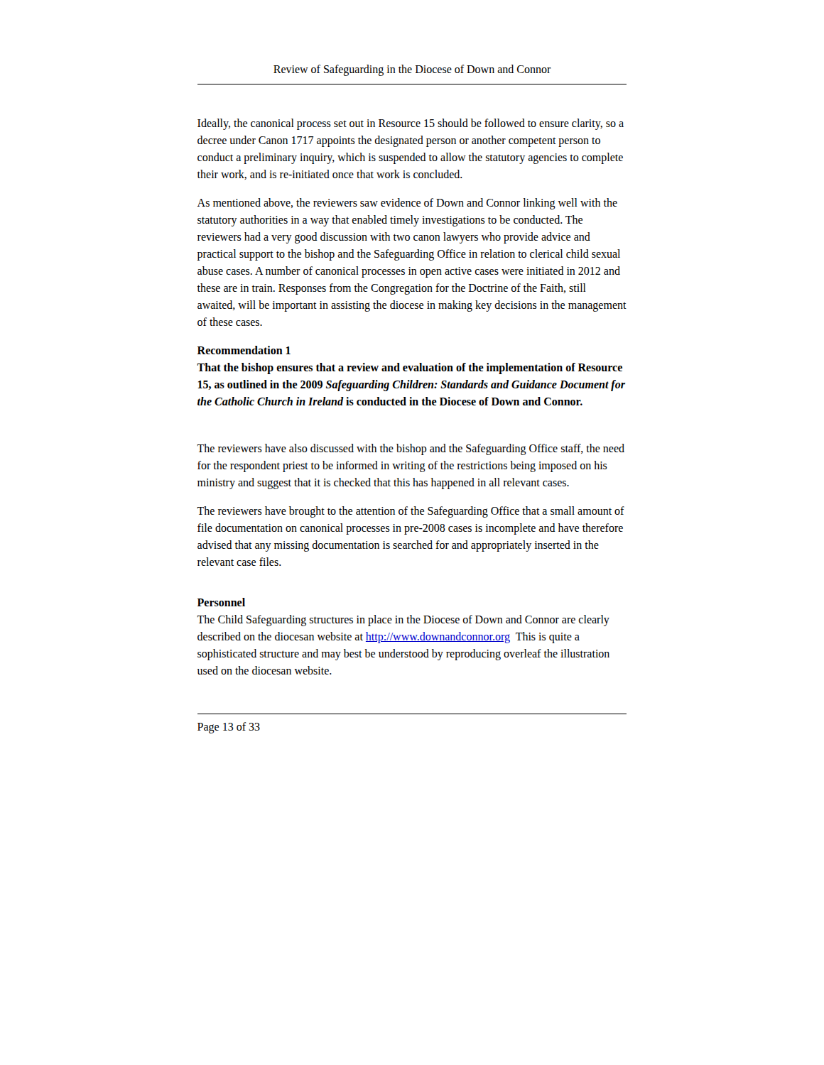Review of Safeguarding in the Diocese of Down and Connor
Ideally, the canonical process set out in Resource 15 should be followed to ensure clarity, so a decree under Canon 1717 appoints the designated person or another competent person to conduct a preliminary inquiry, which is suspended to allow the statutory agencies to complete their work, and is re-initiated once that work is concluded.
As mentioned above, the reviewers saw evidence of Down and Connor linking well with the statutory authorities in a way that enabled timely investigations to be conducted. The reviewers had a very good discussion with two canon lawyers who provide advice and practical support to the bishop and the Safeguarding Office in relation to clerical child sexual abuse cases. A number of canonical processes in open active cases were initiated in 2012 and these are in train. Responses from the Congregation for the Doctrine of the Faith, still awaited, will be important in assisting the diocese in making key decisions in the management of these cases.
Recommendation 1
That the bishop ensures that a review and evaluation of the implementation of Resource 15, as outlined in the 2009 Safeguarding Children: Standards and Guidance Document for the Catholic Church in Ireland is conducted in the Diocese of Down and Connor.
The reviewers have also discussed with the bishop and the Safeguarding Office staff, the need for the respondent priest to be informed in writing of the restrictions being imposed on his ministry and suggest that it is checked that this has happened in all relevant cases.
The reviewers have brought to the attention of the Safeguarding Office that a small amount of file documentation on canonical processes in pre-2008 cases is incomplete and have therefore advised that any missing documentation is searched for and appropriately inserted in the relevant case files.
Personnel
The Child Safeguarding structures in place in the Diocese of Down and Connor are clearly described on the diocesan website at http://www.downandconnor.org This is quite a sophisticated structure and may best be understood by reproducing overleaf the illustration used on the diocesan website.
Page 13 of 33